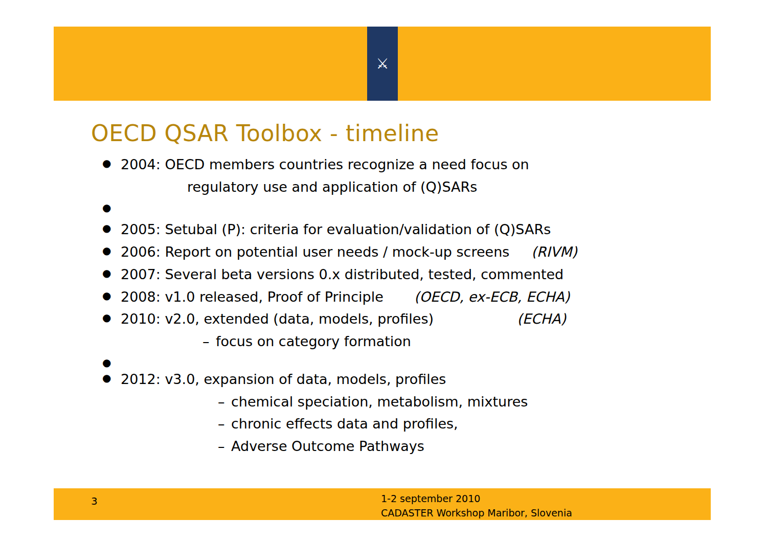⚔
OECD QSAR Toolbox - timeline
2004: OECD members countries recognize a need focus on regulatory use and application of (Q)SARs
2005: Setubal (P): criteria for evaluation/validation of (Q)SARs
2006: Report on potential user needs / mock-up screens (RIVM)
2007: Several beta versions 0.x distributed, tested, commented
2008: v1.0 released, Proof of Principle (OECD, ex-ECB, ECHA)
2010: v2.0, extended (data, models, profiles) (ECHA) –focus on category formation
2012: v3.0, expansion of data, models, profiles –chemical speciation, metabolism, mixtures –chronic effects data and profiles, –Adverse Outcome Pathways
3
1-2 september 2010
CADASTER Workshop Maribor, Slovenia